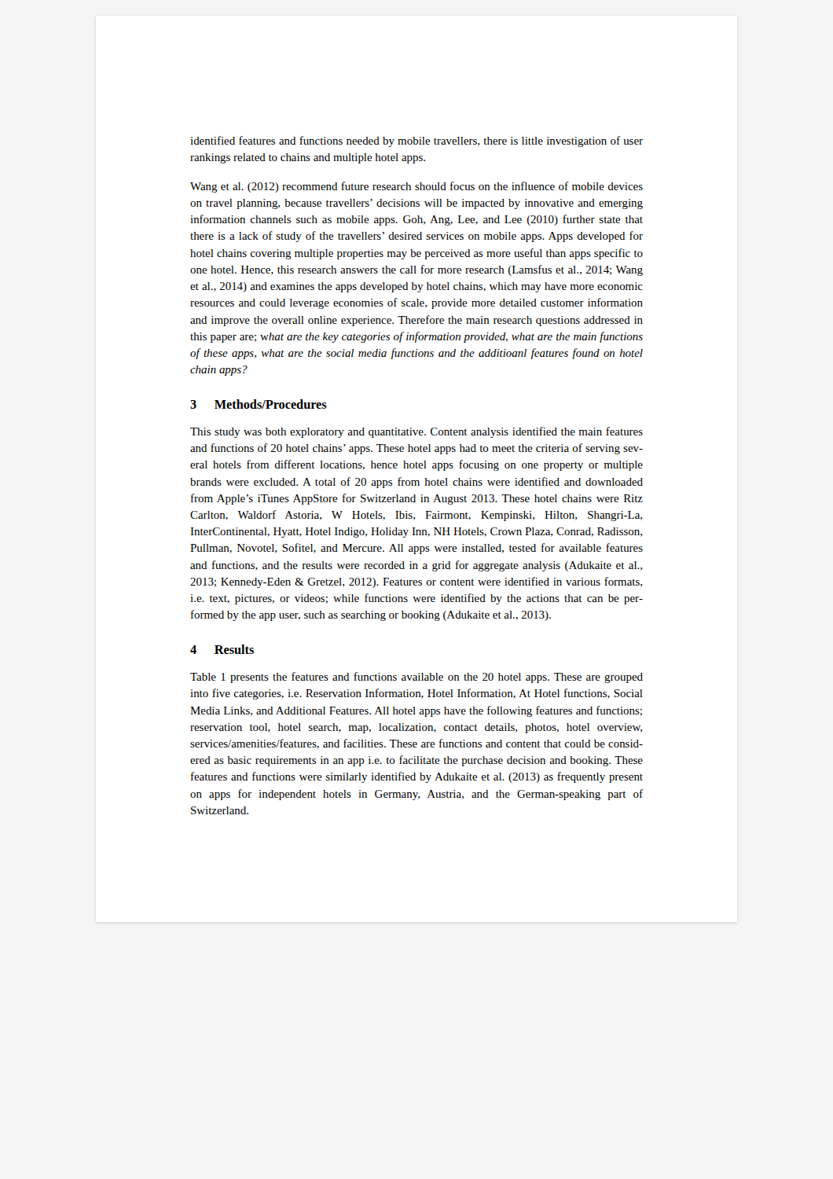identified features and functions needed by mobile travellers, there is little investigation of user rankings related to chains and multiple hotel apps.
Wang et al. (2012) recommend future research should focus on the influence of mobile devices on travel planning, because travellers’ decisions will be impacted by innovative and emerging information channels such as mobile apps. Goh, Ang, Lee, and Lee (2010) further state that there is a lack of study of the travellers’ desired services on mobile apps. Apps developed for hotel chains covering multiple properties may be perceived as more useful than apps specific to one hotel. Hence, this research answers the call for more research (Lamsfus et al., 2014; Wang et al., 2014) and examines the apps developed by hotel chains, which may have more economic resources and could leverage economies of scale, provide more detailed customer information and improve the overall online experience. Therefore the main research questions addressed in this paper are; what are the key categories of information provided, what are the main functions of these apps, what are the social media functions and the additioanl features found on hotel chain apps?
3 Methods/Procedures
This study was both exploratory and quantitative. Content analysis identified the main features and functions of 20 hotel chains’ apps. These hotel apps had to meet the criteria of serving several hotels from different locations, hence hotel apps focusing on one property or multiple brands were excluded. A total of 20 apps from hotel chains were identified and downloaded from Apple’s iTunes AppStore for Switzerland in August 2013. These hotel chains were Ritz Carlton, Waldorf Astoria, W Hotels, Ibis, Fairmont, Kempinski, Hilton, Shangri-La, InterContinental, Hyatt, Hotel Indigo, Holiday Inn, NH Hotels, Crown Plaza, Conrad, Radisson, Pullman, Novotel, Sofitel, and Mercure. All apps were installed, tested for available features and functions, and the results were recorded in a grid for aggregate analysis (Adukaite et al., 2013; Kennedy-Eden & Gretzel, 2012). Features or content were identified in various formats, i.e. text, pictures, or videos; while functions were identified by the actions that can be performed by the app user, such as searching or booking (Adukaite et al., 2013).
4 Results
Table 1 presents the features and functions available on the 20 hotel apps. These are grouped into five categories, i.e. Reservation Information, Hotel Information, At Hotel functions, Social Media Links, and Additional Features. All hotel apps have the following features and functions; reservation tool, hotel search, map, localization, contact details, photos, hotel overview, services/amenities/features, and facilities. These are functions and content that could be considered as basic requirements in an app i.e. to facilitate the purchase decision and booking. These features and functions were similarly identified by Adukaite et al. (2013) as frequently present on apps for independent hotels in Germany, Austria, and the German-speaking part of Switzerland.